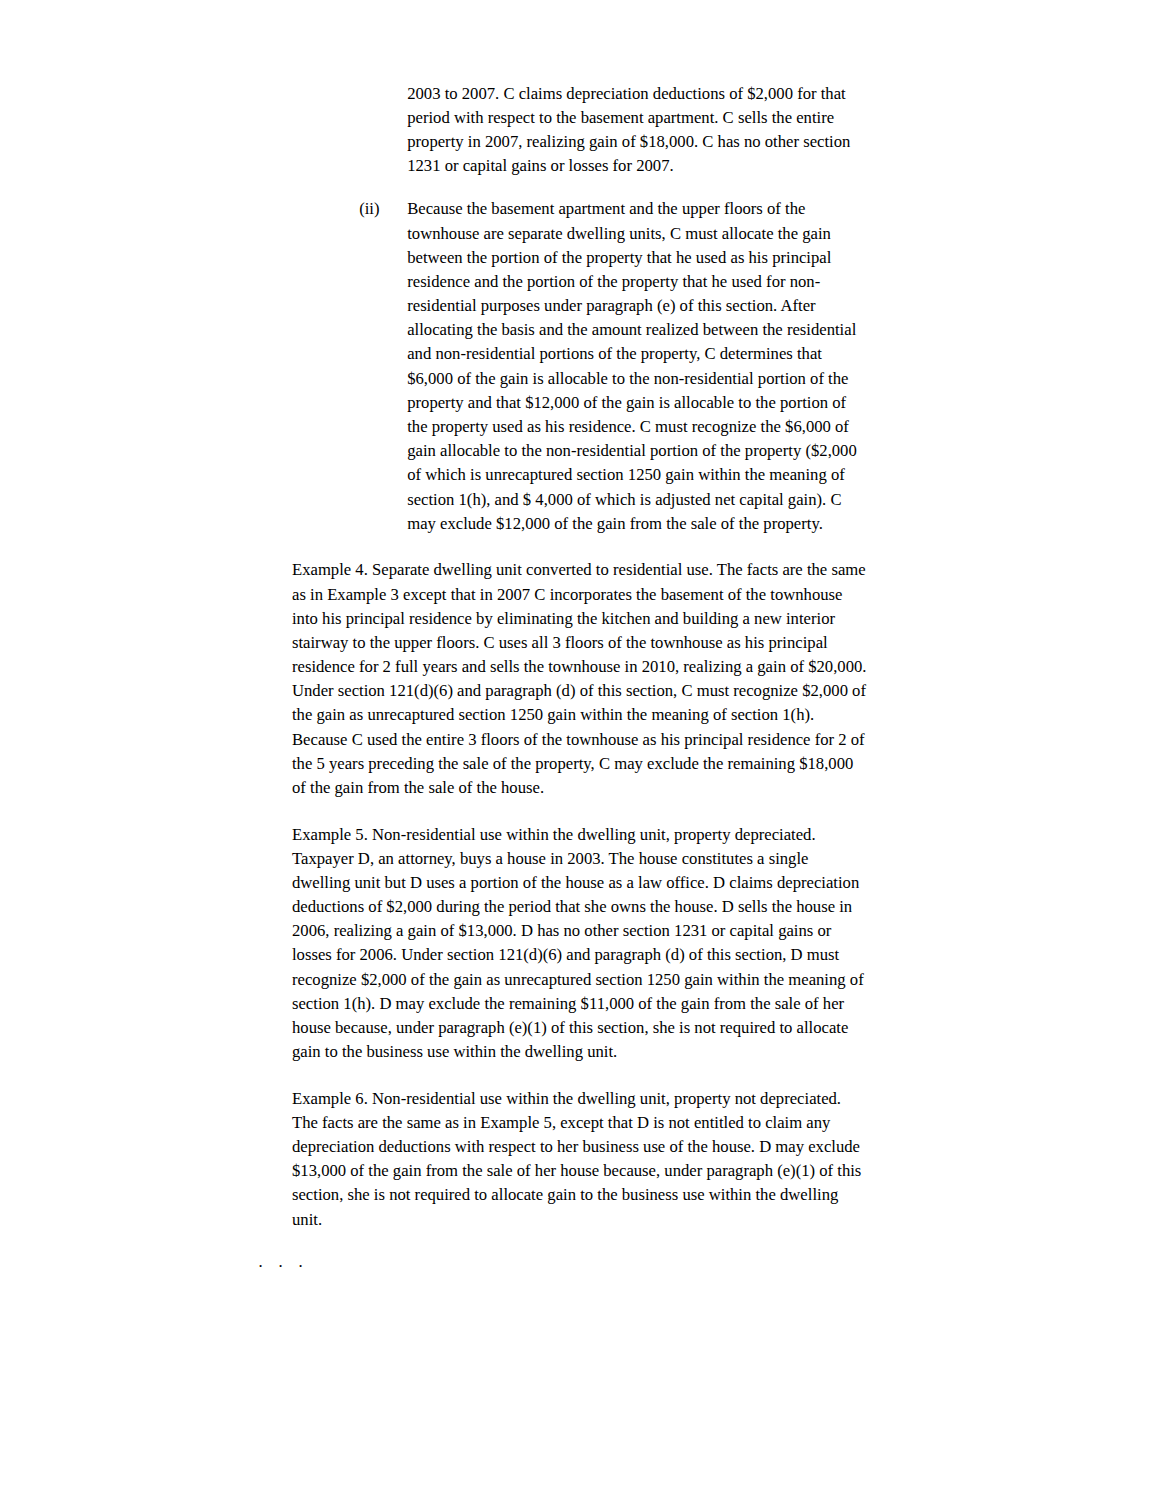2003 to 2007. C claims depreciation deductions of $2,000 for that period with respect to the basement apartment. C sells the entire property in 2007, realizing gain of $18,000. C has no other section 1231 or capital gains or losses for 2007.
(ii)
Because the basement apartment and the upper floors of the townhouse are separate dwelling units, C must allocate the gain between the portion of the property that he used as his principal residence and the portion of the property that he used for non-residential purposes under paragraph (e) of this section. After allocating the basis and the amount realized between the residential and non-residential portions of the property, C determines that $6,000 of the gain is allocable to the non-residential portion of the property and that $12,000 of the gain is allocable to the portion of the property used as his residence. C must recognize the $6,000 of gain allocable to the non-residential portion of the property ($2,000 of which is unrecaptured section 1250 gain within the meaning of section 1(h), and $ 4,000 of which is adjusted net capital gain). C may exclude $12,000 of the gain from the sale of the property.
Example 4. Separate dwelling unit converted to residential use. The facts are the same as in Example 3 except that in 2007 C incorporates the basement of the townhouse into his principal residence by eliminating the kitchen and building a new interior stairway to the upper floors. C uses all 3 floors of the townhouse as his principal residence for 2 full years and sells the townhouse in 2010, realizing a gain of $20,000. Under section 121(d)(6) and paragraph (d) of this section, C must recognize $2,000 of the gain as unrecaptured section 1250 gain within the meaning of section 1(h). Because C used the entire 3 floors of the townhouse as his principal residence for 2 of the 5 years preceding the sale of the property, C may exclude the remaining $18,000 of the gain from the sale of the house.
Example 5. Non-residential use within the dwelling unit, property depreciated. Taxpayer D, an attorney, buys a house in 2003. The house constitutes a single dwelling unit but D uses a portion of the house as a law office. D claims depreciation deductions of $2,000 during the period that she owns the house. D sells the house in 2006, realizing a gain of $13,000. D has no other section 1231 or capital gains or losses for 2006. Under section 121(d)(6) and paragraph (d) of this section, D must recognize $2,000 of the gain as unrecaptured section 1250 gain within the meaning of section 1(h). D may exclude the remaining $11,000 of the gain from the sale of her house because, under paragraph (e)(1) of this section, she is not required to allocate gain to the business use within the dwelling unit.
Example 6. Non-residential use within the dwelling unit, property not depreciated. The facts are the same as in Example 5, except that D is not entitled to claim any depreciation deductions with respect to her business use of the house. D may exclude $13,000 of the gain from the sale of her house because, under paragraph (e)(1) of this section, she is not required to allocate gain to the business use within the dwelling unit.
. . .